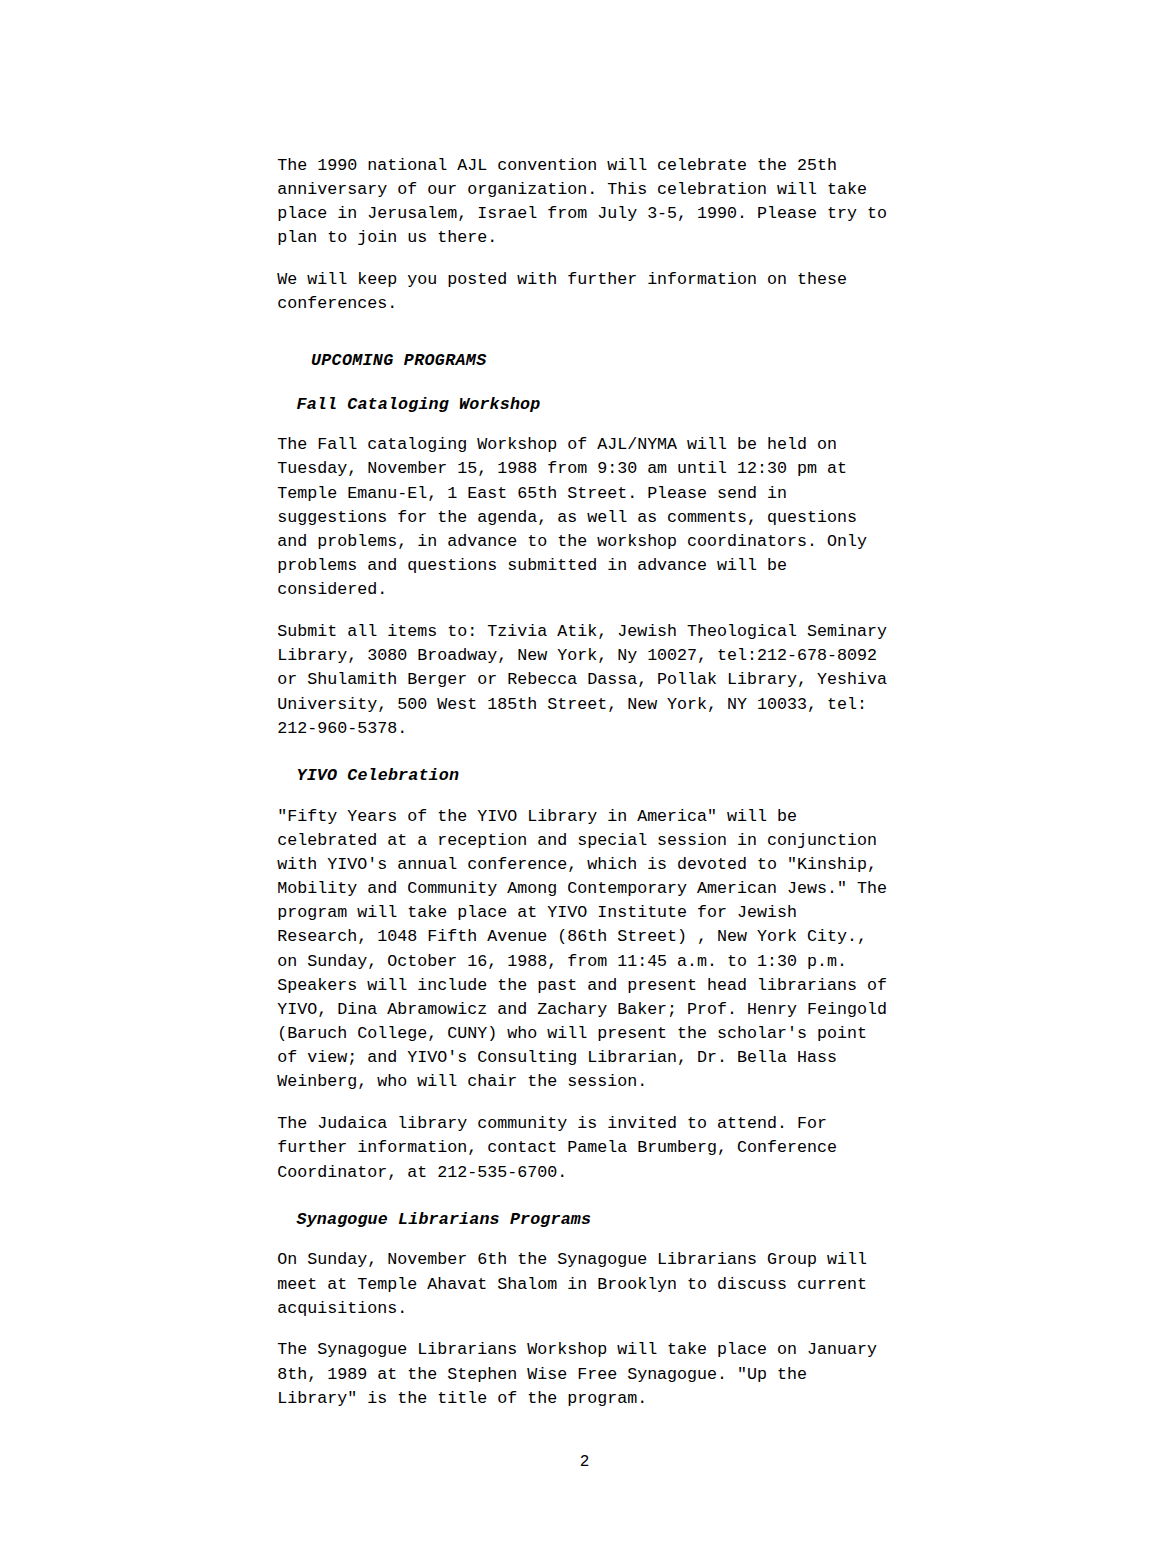The 1990 national AJL convention will celebrate the 25th anniversary of our organization. This celebration will take place in Jerusalem, Israel from July 3-5, 1990. Please try to plan to join us there.
We will keep you posted with further information on these conferences.
UPCOMING PROGRAMS
Fall Cataloging Workshop
The Fall cataloging Workshop of AJL/NYMA will be held on Tuesday, November 15, 1988 from 9:30 am until 12:30 pm at Temple Emanu-El, 1 East 65th Street. Please send in suggestions for the agenda, as well as comments, questions and problems, in advance to the workshop coordinators. Only problems and questions submitted in advance will be considered.
Submit all items to: Tzivia Atik, Jewish Theological Seminary Library, 3080 Broadway, New York, Ny 10027, tel:212-678-8092 or Shulamith Berger or Rebecca Dassa, Pollak Library, Yeshiva University, 500 West 185th Street, New York, NY 10033, tel: 212-960-5378.
YIVO Celebration
"Fifty Years of the YIVO Library in America" will be celebrated at a reception and special session in conjunction with YIVO's annual conference, which is devoted to "Kinship, Mobility and Community Among Contemporary American Jews." The program will take place at YIVO Institute for Jewish Research, 1048 Fifth Avenue (86th Street) , New York City., on Sunday, October 16, 1988, from 11:45 a.m. to 1:30 p.m. Speakers will include the past and present head librarians of YIVO, Dina Abramowicz and Zachary Baker; Prof. Henry Feingold (Baruch College, CUNY) who will present the scholar's point of view; and YIVO's Consulting Librarian, Dr. Bella Hass Weinberg, who will chair the session.
The Judaica library community is invited to attend. For further information, contact Pamela Brumberg, Conference Coordinator, at 212-535-6700.
Synagogue Librarians Programs
On Sunday, November 6th the Synagogue Librarians Group will meet at Temple Ahavat Shalom in Brooklyn to discuss current acquisitions.
The Synagogue Librarians Workshop will take place on January 8th, 1989 at the Stephen Wise Free Synagogue. "Up the Library" is the title of the program.
2